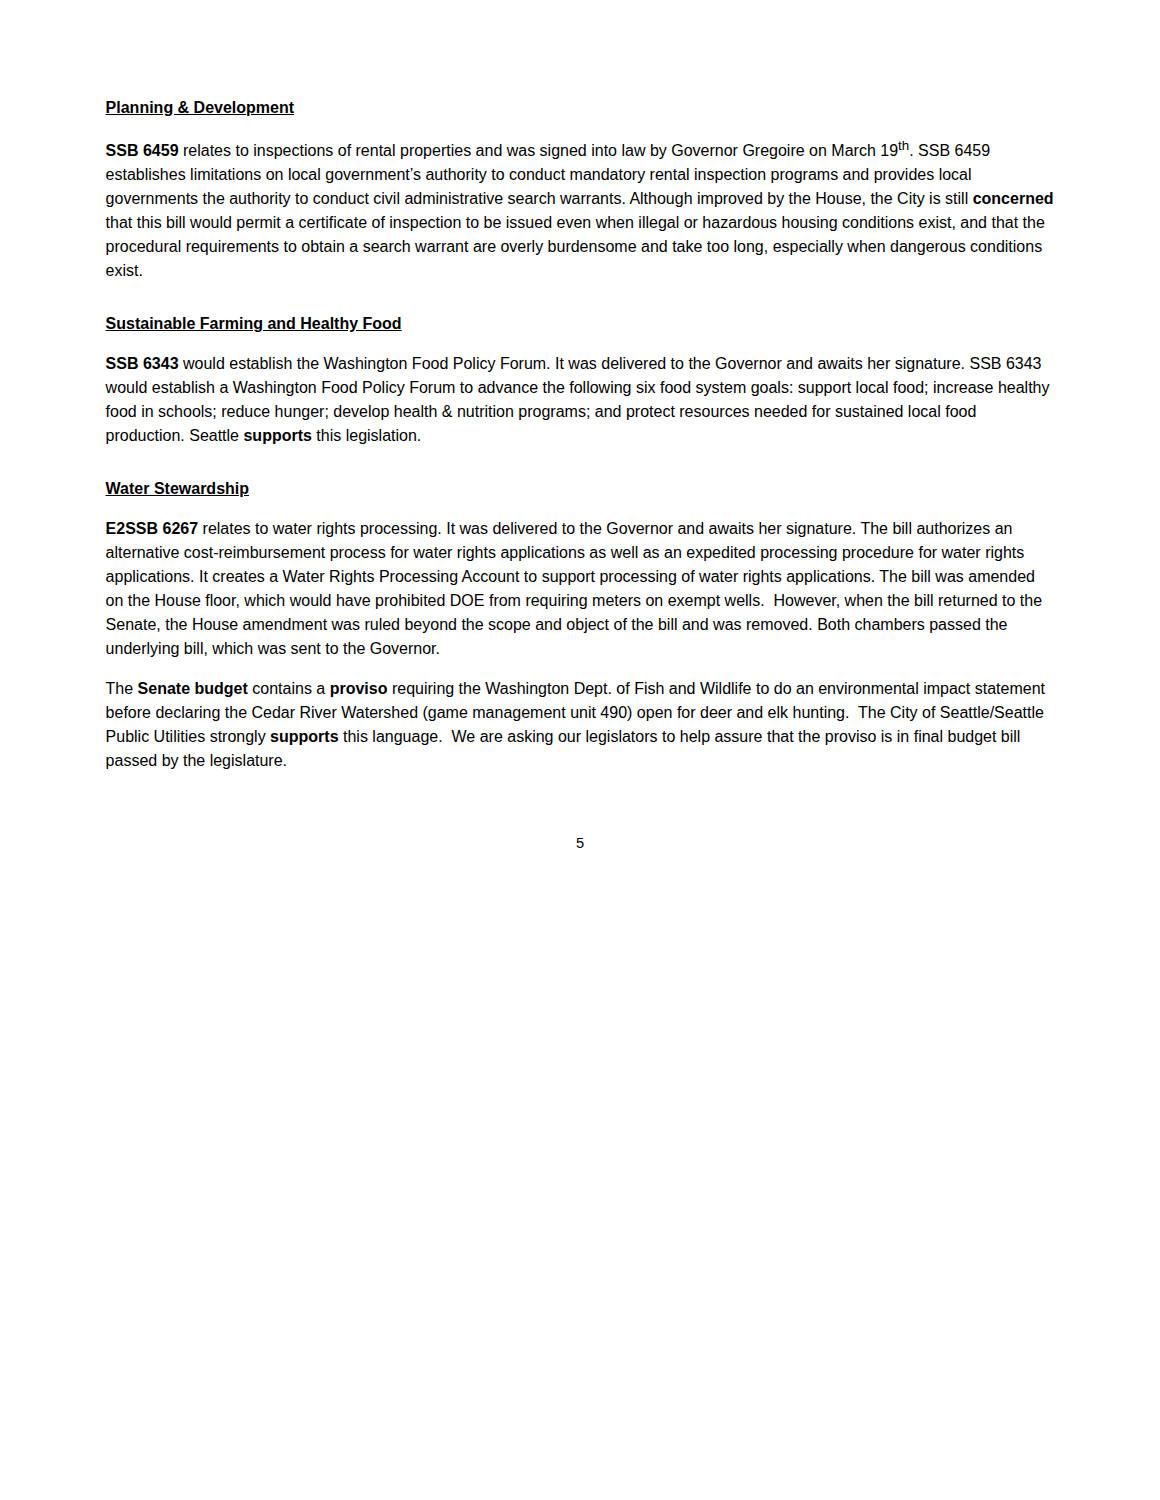Planning & Development
SSB 6459 relates to inspections of rental properties and was signed into law by Governor Gregoire on March 19th. SSB 6459 establishes limitations on local government’s authority to conduct mandatory rental inspection programs and provides local governments the authority to conduct civil administrative search warrants. Although improved by the House, the City is still concerned that this bill would permit a certificate of inspection to be issued even when illegal or hazardous housing conditions exist, and that the procedural requirements to obtain a search warrant are overly burdensome and take too long, especially when dangerous conditions exist.
Sustainable Farming and Healthy Food
SSB 6343 would establish the Washington Food Policy Forum. It was delivered to the Governor and awaits her signature. SSB 6343 would establish a Washington Food Policy Forum to advance the following six food system goals: support local food; increase healthy food in schools; reduce hunger; develop health & nutrition programs; and protect resources needed for sustained local food production. Seattle supports this legislation.
Water Stewardship
E2SSB 6267 relates to water rights processing. It was delivered to the Governor and awaits her signature. The bill authorizes an alternative cost-reimbursement process for water rights applications as well as an expedited processing procedure for water rights applications. It creates a Water Rights Processing Account to support processing of water rights applications. The bill was amended on the House floor, which would have prohibited DOE from requiring meters on exempt wells. However, when the bill returned to the Senate, the House amendment was ruled beyond the scope and object of the bill and was removed. Both chambers passed the underlying bill, which was sent to the Governor.
The Senate budget contains a proviso requiring the Washington Dept. of Fish and Wildlife to do an environmental impact statement before declaring the Cedar River Watershed (game management unit 490) open for deer and elk hunting. The City of Seattle/Seattle Public Utilities strongly supports this language. We are asking our legislators to help assure that the proviso is in final budget bill passed by the legislature.
5